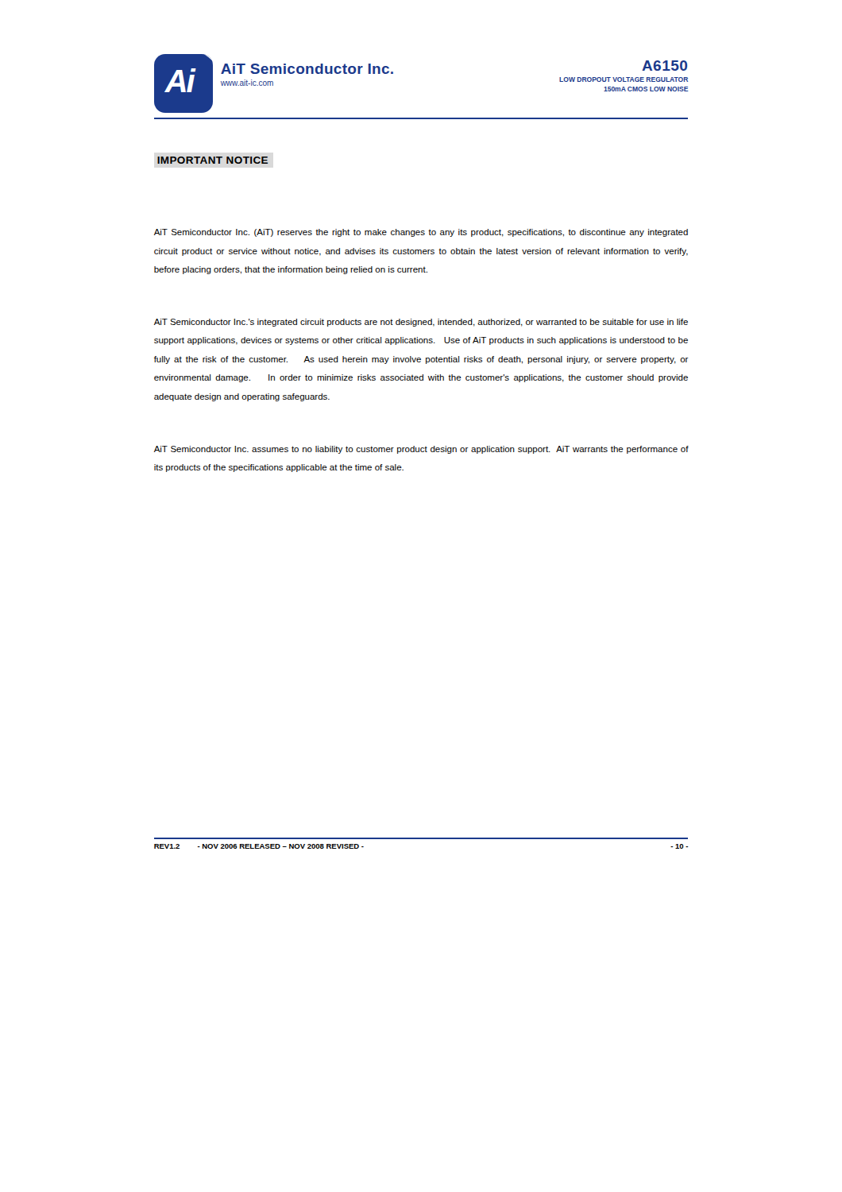AiT Semiconductor Inc.
www.ait-ic.com
A6150
LOW DROPOUT VOLTAGE REGULATOR
150mA CMOS LOW NOISE
IMPORTANT NOTICE
AiT Semiconductor Inc. (AiT) reserves the right to make changes to any its product, specifications, to discontinue any integrated circuit product or service without notice, and advises its customers to obtain the latest version of relevant information to verify, before placing orders, that the information being relied on is current.
AiT Semiconductor Inc.'s integrated circuit products are not designed, intended, authorized, or warranted to be suitable for use in life support applications, devices or systems or other critical applications. Use of AiT products in such applications is understood to be fully at the risk of the customer. As used herein may involve potential risks of death, personal injury, or servere property, or environmental damage. In order to minimize risks associated with the customer's applications, the customer should provide adequate design and operating safeguards.
AiT Semiconductor Inc. assumes to no liability to customer product design or application support. AiT warrants the performance of its products of the specifications applicable at the time of sale.
REV1.2 - NOV 2006 RELEASED – NOV 2008 REVISED -
- 10 -